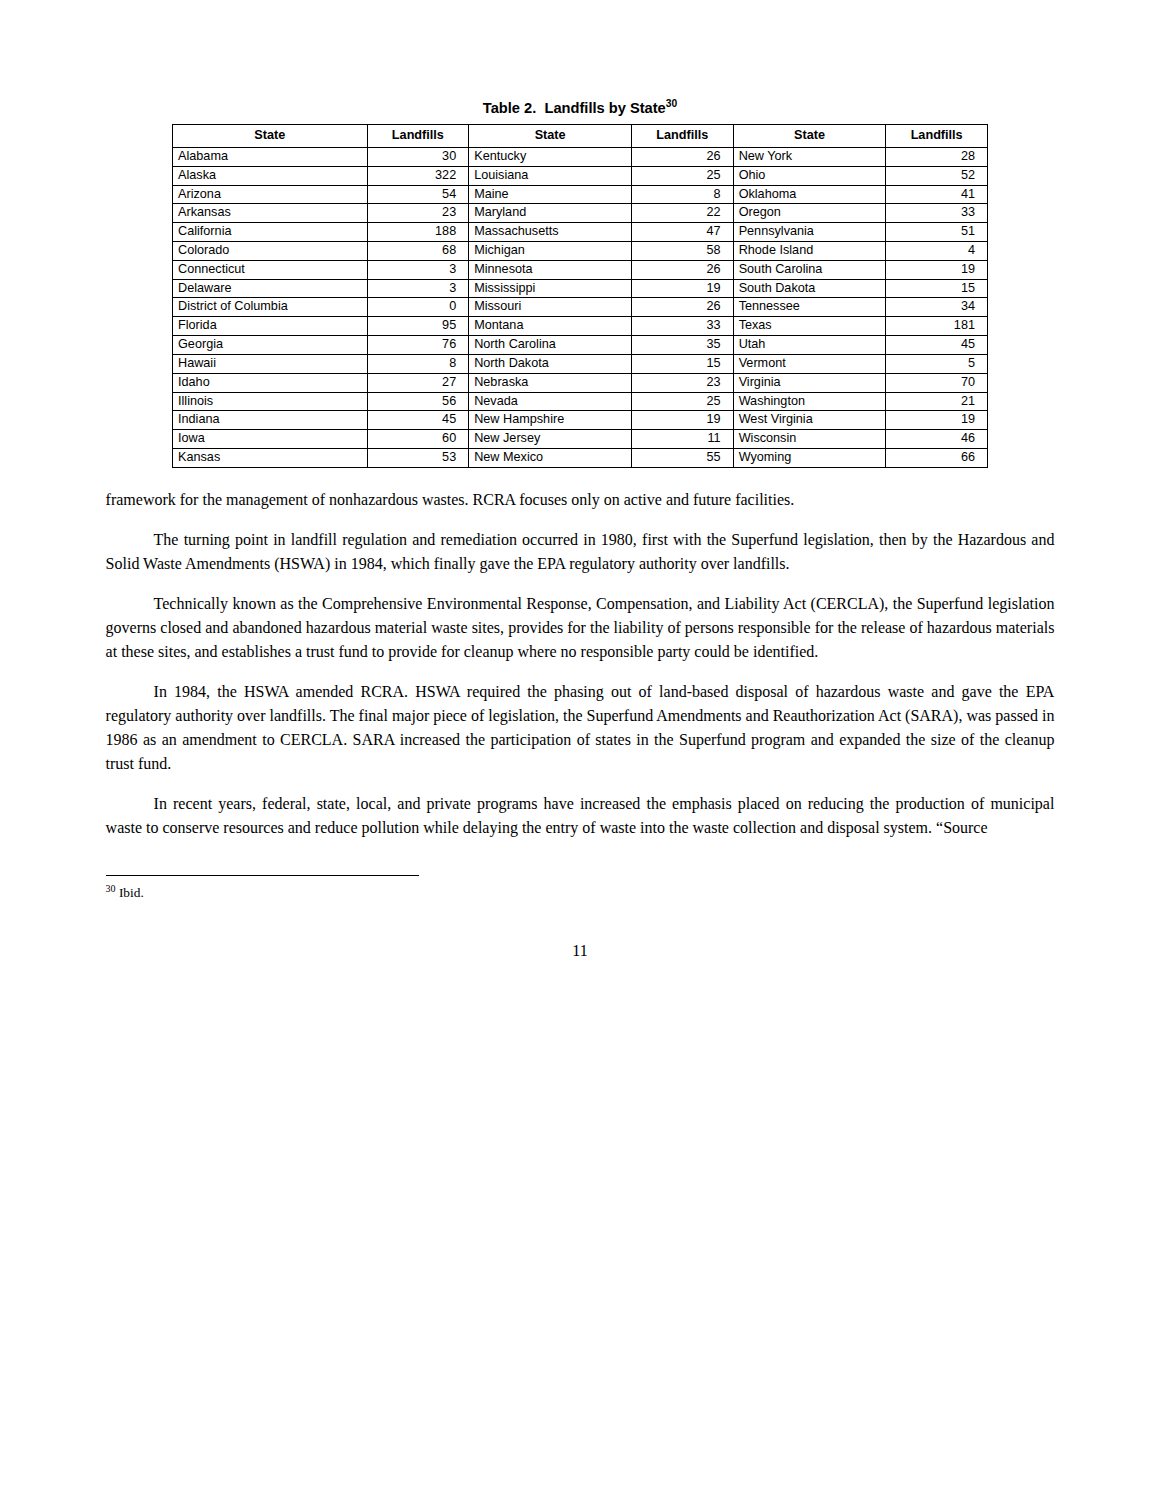Table 2. Landfills by State30
| State | Landfills | State | Landfills | State | Landfills |
| --- | --- | --- | --- | --- | --- |
| Alabama | 30 | Kentucky | 26 | New York | 28 |
| Alaska | 322 | Louisiana | 25 | Ohio | 52 |
| Arizona | 54 | Maine | 8 | Oklahoma | 41 |
| Arkansas | 23 | Maryland | 22 | Oregon | 33 |
| California | 188 | Massachusetts | 47 | Pennsylvania | 51 |
| Colorado | 68 | Michigan | 58 | Rhode Island | 4 |
| Connecticut | 3 | Minnesota | 26 | South Carolina | 19 |
| Delaware | 3 | Mississippi | 19 | South Dakota | 15 |
| District of Columbia | 0 | Missouri | 26 | Tennessee | 34 |
| Florida | 95 | Montana | 33 | Texas | 181 |
| Georgia | 76 | North Carolina | 35 | Utah | 45 |
| Hawaii | 8 | North Dakota | 15 | Vermont | 5 |
| Idaho | 27 | Nebraska | 23 | Virginia | 70 |
| Illinois | 56 | Nevada | 25 | Washington | 21 |
| Indiana | 45 | New Hampshire | 19 | West Virginia | 19 |
| Iowa | 60 | New Jersey | 11 | Wisconsin | 46 |
| Kansas | 53 | New Mexico | 55 | Wyoming | 66 |
framework for the management of nonhazardous wastes. RCRA focuses only on active and future facilities.
The turning point in landfill regulation and remediation occurred in 1980, first with the Superfund legislation, then by the Hazardous and Solid Waste Amendments (HSWA) in 1984, which finally gave the EPA regulatory authority over landfills.
Technically known as the Comprehensive Environmental Response, Compensation, and Liability Act (CERCLA), the Superfund legislation governs closed and abandoned hazardous material waste sites, provides for the liability of persons responsible for the release of hazardous materials at these sites, and establishes a trust fund to provide for cleanup where no responsible party could be identified.
In 1984, the HSWA amended RCRA. HSWA required the phasing out of land-based disposal of hazardous waste and gave the EPA regulatory authority over landfills. The final major piece of legislation, the Superfund Amendments and Reauthorization Act (SARA), was passed in 1986 as an amendment to CERCLA. SARA increased the participation of states in the Superfund program and expanded the size of the cleanup trust fund.
In recent years, federal, state, local, and private programs have increased the emphasis placed on reducing the production of municipal waste to conserve resources and reduce pollution while delaying the entry of waste into the waste collection and disposal system. “Source
30 Ibid.
11